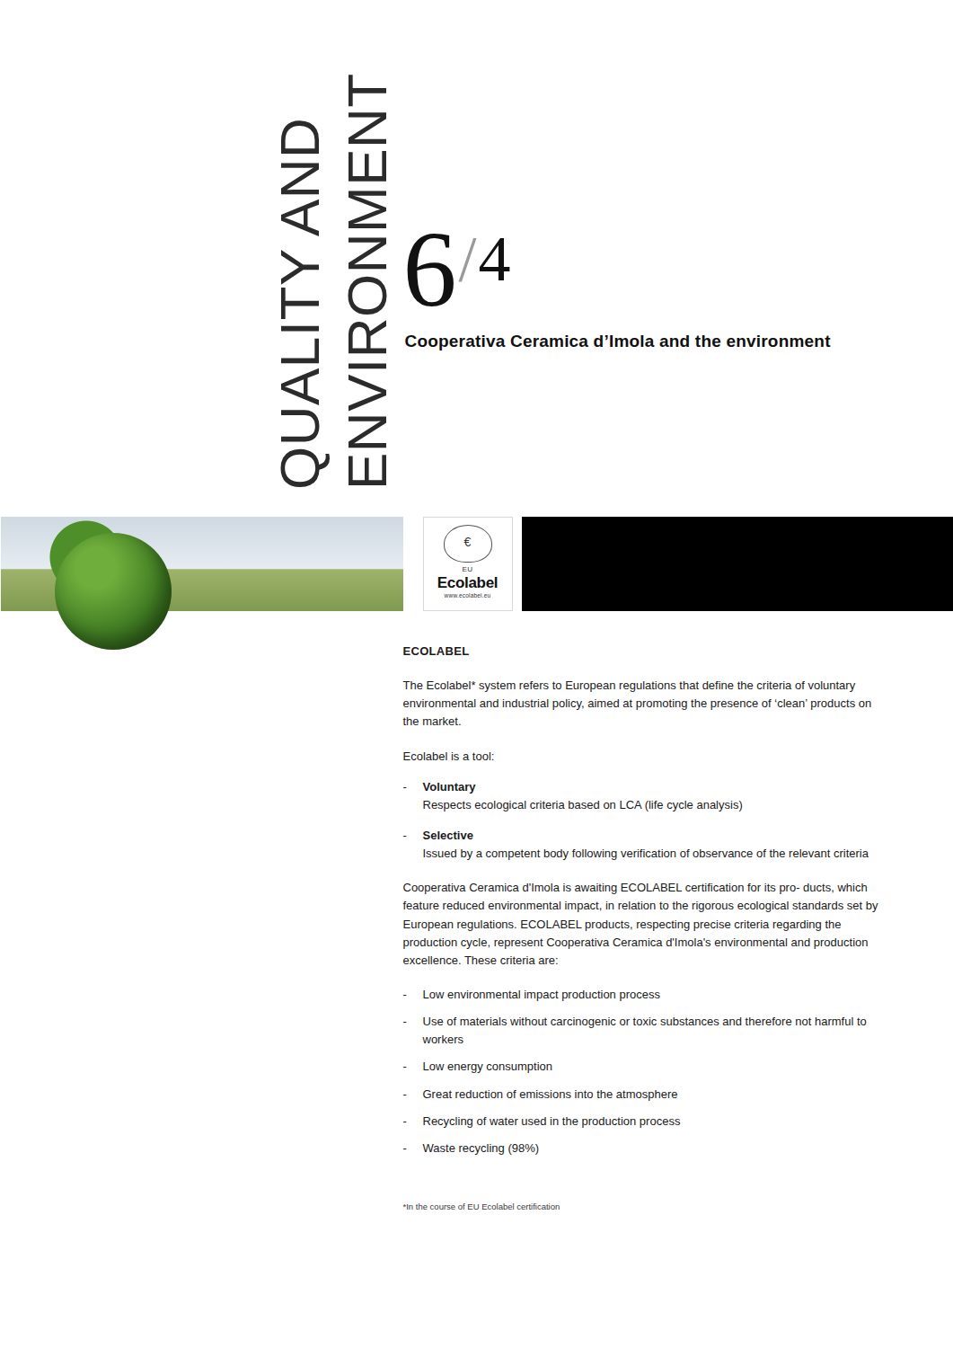QUALITY AND ENVIRONMENT
6/4
Cooperativa Ceramica d’Imola and the environment
EU
Ecolabel
www.ecolabel.eu
ECOLABEL
The Ecolabel* system refers to European regulations that define the criteria of voluntary environmental and industrial policy, aimed at promoting the presence of ‘clean’ products on the market.
Ecolabel is a tool:
Voluntary Respects ecological criteria based on LCA (life cycle analysis)
Selective Issued by a competent body following verification of observance of the relevant criteria
Cooperativa Ceramica d'Imola is awaiting ECOLABEL certification for its pro- ducts, which feature reduced environmental impact, in relation to the rigorous ecological standards set by European regulations. ECOLABEL products, respecting precise criteria regarding the production cycle, represent Cooperativa Ceramica d'Imola's environmental and production excellence. These criteria are:
Low environmental impact production process
Use of materials without carcinogenic or toxic substances and therefore not harmful to workers
Low energy consumption
Great reduction of emissions into the atmosphere
Recycling of water used in the production process
Waste recycling (98%)
*In the course of EU Ecolabel certification